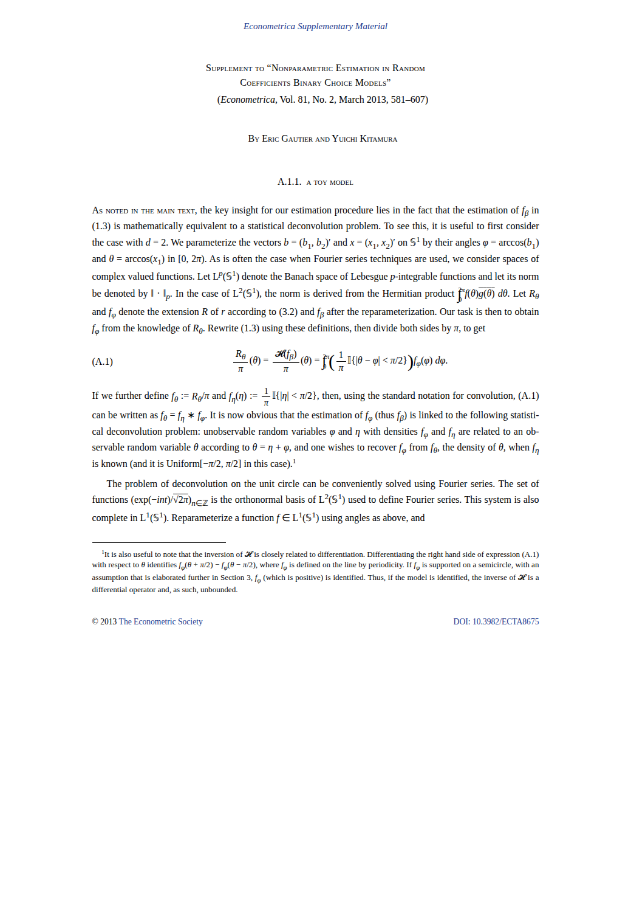Econometrica Supplementary Material
Supplement to “Nonparametric Estimation in Random
Coefficients Binary Choice Models”
(Econometrica, Vol. 81, No. 2, March 2013, 581–607)
By Eric Gautier and Yuichi Kitamura
A.1.1. a toy model
As noted in the main text, the key insight for our estimation procedure lies in the fact that the estimation of fβ in (1.3) is mathematically equivalent to a statistical deconvolution problem. To see this, it is useful to first consider the case with d = 2. We parameterize the vectors b = (b1, b2)′ and x = (x1, x2)′ on 𝕊1 by their angles φ = arccos(b1) and θ = arccos(x1) in [0, 2π). As is often the case when Fourier series techniques are used, we consider spaces of complex valued functions. Let Lp(𝕊1) denote the Banach space of Lebesgue p-integrable functions and let its norm be denoted by ‖ · ‖p. In the case of L2(𝕊1), the norm is derived from the Hermitian product ∫02π f(θ)g(θ) dθ. Let Rθ and fφ denote the extension R of r according to (3.2) and fβ after the reparameterization. Our task is then to obtain fφ from the knowledge of Rθ. Rewrite (1.3) using these definitions, then divide both sides by π, to get
(A.1)
Rθ π(θ) = 𝓗(fβ) π(θ) = ∫02π (1 π 𝕀{|θ − φ| < π/2}) fφ(φ) dφ.
If we further define fθ := Rθ/π and fη(η) := 1 π 𝕀{|η| < π/2}, then, using the standard notation for convolution, (A.1) can be written as fθ = fη ∗ fφ. It is now obvious that the estimation of fφ (thus fβ) is linked to the following statistical deconvolution problem: unobservable random variables φ and η with densities fφ and fη are related to an observable random variable θ according to θ = η + φ, and one wishes to recover fφ from fθ, the density of θ, when fη is known (and it is Uniform[−π/2, π/2] in this case).1
The problem of deconvolution on the unit circle can be conveniently solved using Fourier series. The set of functions (exp(−int)/√2π)n∈ℤ is the orthonormal basis of L2(𝕊1) used to define Fourier series. This system is also complete in L1(𝕊1). Reparameterize a function f ∈ L1(𝕊1) using angles as above, and
1It is also useful to note that the inversion of 𝓗 is closely related to differentiation. Differentiating the right hand side of expression (A.1) with respect to θ identifies fφ(θ + π/2) − fφ(θ − π/2), where fφ is defined on the line by periodicity. If fφ is supported on a semicircle, with an assumption that is elaborated further in Section 3, fφ (which is positive) is identified. Thus, if the model is identified, the inverse of 𝓗 is a differential operator and, as such, unbounded.
© 2013 The Econometric Society
DOI: 10.3982/ECTA8675